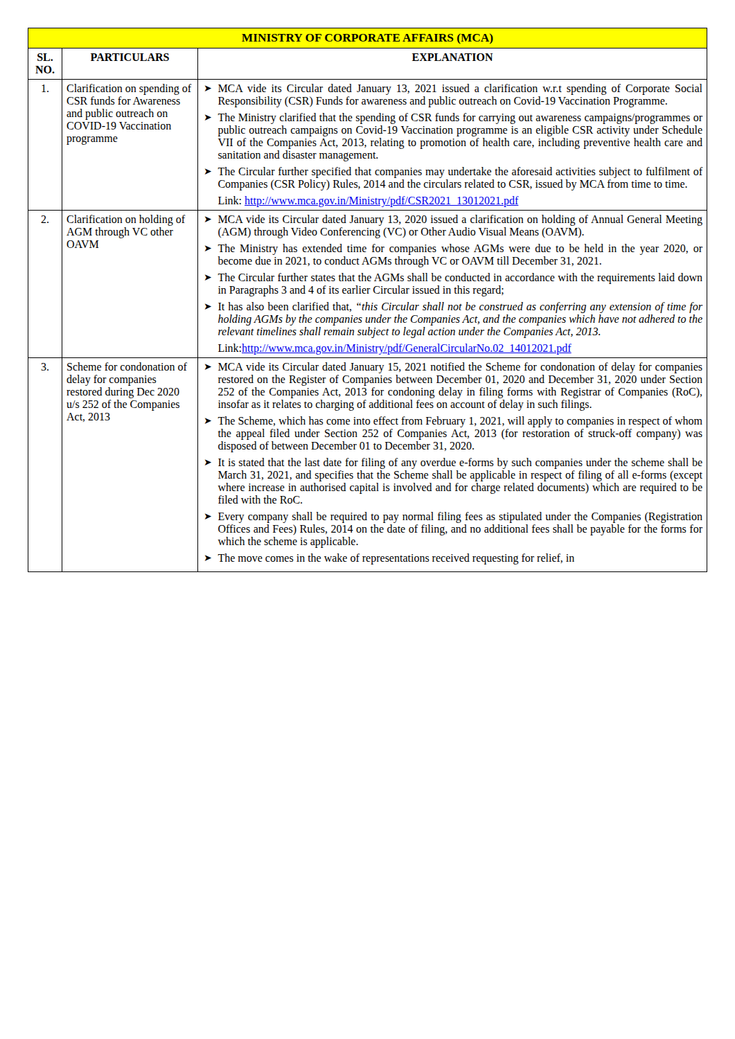MINISTRY OF CORPORATE AFFAIRS (MCA)
| SL. NO. | PARTICULARS | EXPLANATION |
| --- | --- | --- |
| 1. | Clarification on spending of CSR funds for Awareness and public outreach on COVID-19 Vaccination programme | MCA vide its Circular dated January 13, 2021 issued a clarification w.r.t spending of Corporate Social Responsibility (CSR) Funds for awareness and public outreach on Covid-19 Vaccination Programme. The Ministry clarified that the spending of CSR funds for carrying out awareness campaigns/programmes or public outreach campaigns on Covid-19 Vaccination programme is an eligible CSR activity under Schedule VII of the Companies Act, 2013, relating to promotion of health care, including preventive health care and sanitation and disaster management. The Circular further specified that companies may undertake the aforesaid activities subject to fulfilment of Companies (CSR Policy) Rules, 2014 and the circulars related to CSR, issued by MCA from time to time. Link: http://www.mca.gov.in/Ministry/pdf/CSR2021_13012021.pdf |
| 2. | Clarification on holding of AGM through VC other OAVM | MCA vide its Circular dated January 13, 2020 issued a clarification on holding of Annual General Meeting (AGM) through Video Conferencing (VC) or Other Audio Visual Means (OAVM). The Ministry has extended time for companies whose AGMs were due to be held in the year 2020, or become due in 2021, to conduct AGMs through VC or OAVM till December 31, 2021. The Circular further states that the AGMs shall be conducted in accordance with the requirements laid down in Paragraphs 3 and 4 of its earlier Circular issued in this regard; It has also been clarified that, “this Circular shall not be construed as conferring any extension of time for holding AGMs by the companies under the Companies Act, and the companies which have not adhered to the relevant timelines shall remain subject to legal action under the Companies Act, 2013. Link: http://www.mca.gov.in/Ministry/pdf/GeneralCircularNo.02_14012021.pdf |
| 3. | Scheme for condonation of delay for companies restored during Dec 2020 u/s 252 of the Companies Act, 2013 | MCA vide its Circular dated January 15, 2021 notified the Scheme for condonation of delay for companies restored on the Register of Companies between December 01, 2020 and December 31, 2020 under Section 252 of the Companies Act, 2013 for condoning delay in filing forms with Registrar of Companies (RoC), insofar as it relates to charging of additional fees on account of delay in such filings. The Scheme, which has come into effect from February 1, 2021, will apply to companies in respect of whom the appeal filed under Section 252 of Companies Act, 2013 (for restoration of struck-off company) was disposed of between December 01 to December 31, 2020. It is stated that the last date for filing of any overdue e-forms by such companies under the scheme shall be March 31, 2021, and specifies that the Scheme shall be applicable in respect of filing of all e-forms (except where increase in authorised capital is involved and for charge related documents) which are required to be filed with the RoC. Every company shall be required to pay normal filing fees as stipulated under the Companies (Registration Offices and Fees) Rules, 2014 on the date of filing, and no additional fees shall be payable for the forms for which the scheme is applicable. The move comes in the wake of representations received requesting for relief, in |